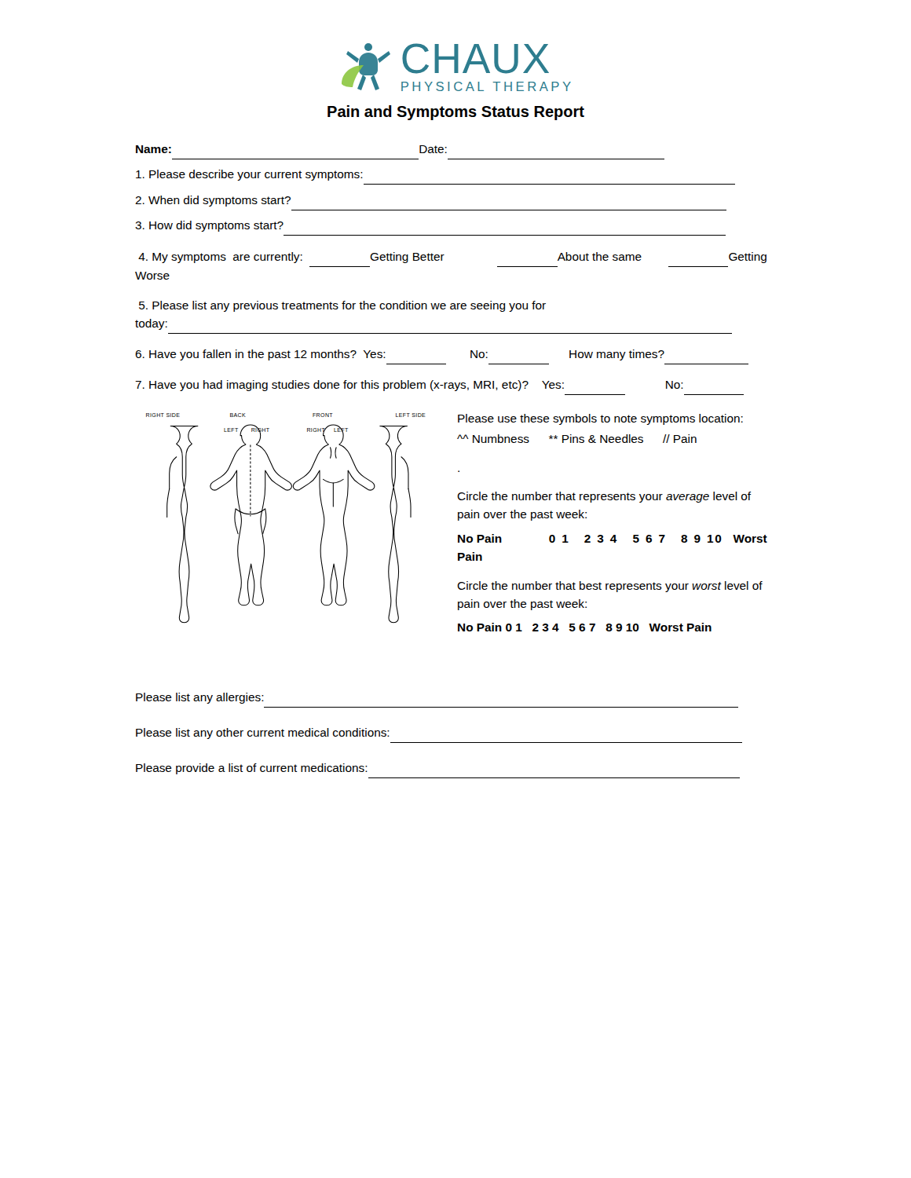CHAUX
PHYSICAL THERAPY
Pain and Symptoms Status Report
Name: Date:
1. Please describe your current symptoms:
2. When did symptoms start?
3. How did symptoms start?
4. My symptoms are currently: Getting Better About the same Getting Worse
5. Please list any previous treatments for the condition we are seeing you for
today:
6. Have you fallen in the past 12 months? Yes: No: How many times?
7. Have you had imaging studies done for this problem (x-rays, MRI, etc)? Yes: No:
RIGHT SIDE BACK FRONT LEFT SIDE LEFT RIGHT RIGHT LEFT
Please use these symbols to note symptoms location:
^^ Numbness** Pins & Needles// Pain
.
Circle the number that represents your average level of pain over the past week:
No Pain 0 1 2 3 4 5 6 7 8 9 10 Worst Pain
Circle the number that best represents your worst level of pain over the past week:
No Pain 0 1 2 3 4 5 6 7 8 9 10 Worst Pain
Please list any allergies:
Please list any other current medical conditions:
Please provide a list of current medications: